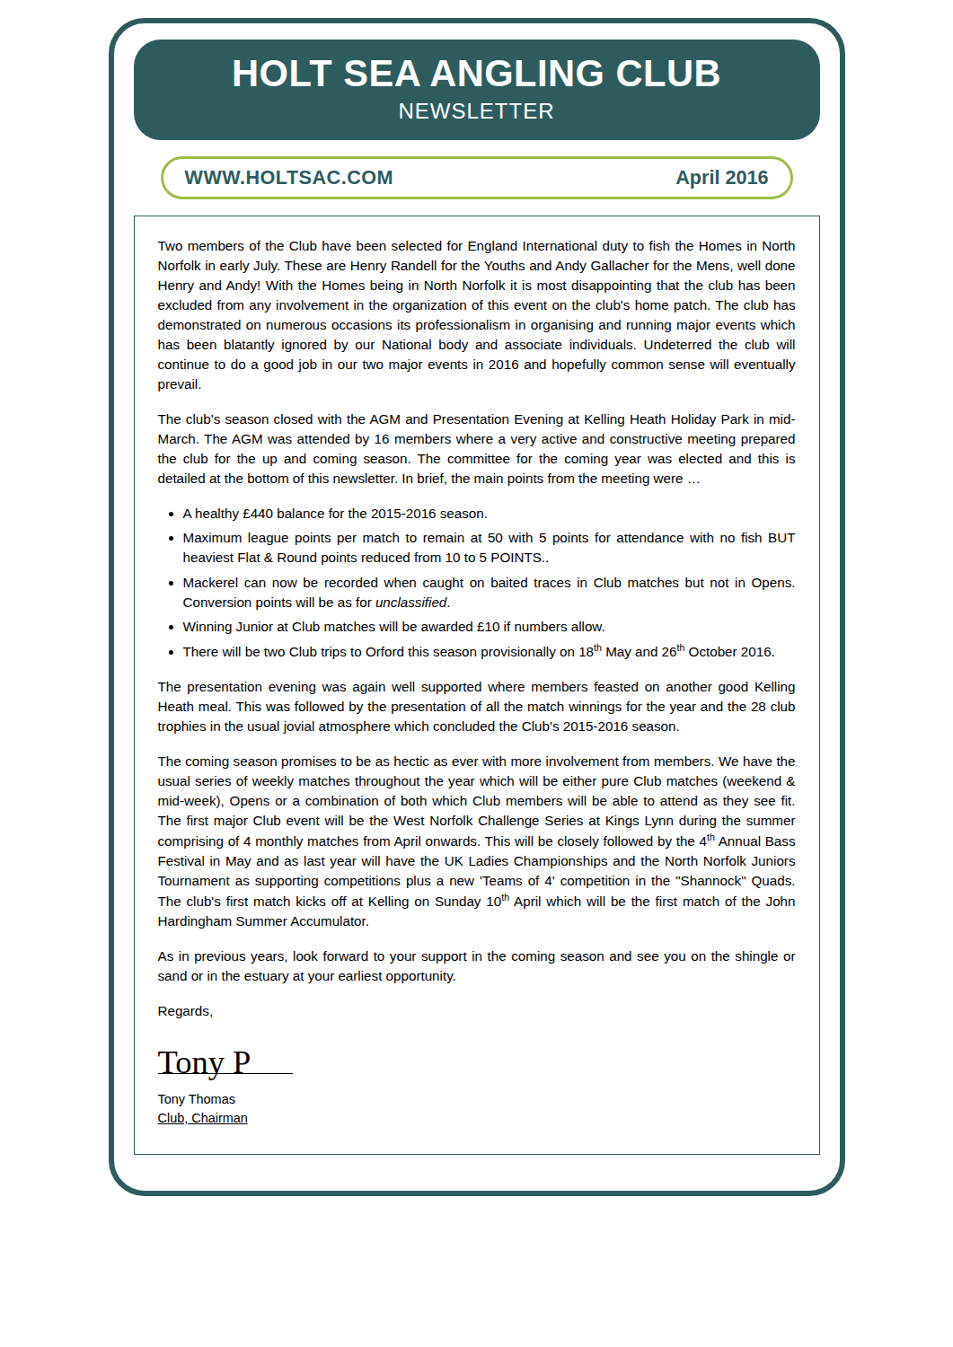HOLT SEA ANGLING CLUB
NEWSLETTER
WWW.HOLTSAC.COM April 2016
Two members of the Club have been selected for England International duty to fish the Homes in North Norfolk in early July. These are Henry Randell for the Youths and Andy Gallacher for the Mens, well done Henry and Andy! With the Homes being in North Norfolk it is most disappointing that the club has been excluded from any involvement in the organization of this event on the club's home patch. The club has demonstrated on numerous occasions its professionalism in organising and running major events which has been blatantly ignored by our National body and associate individuals. Undeterred the club will continue to do a good job in our two major events in 2016 and hopefully common sense will eventually prevail.
The club's season closed with the AGM and Presentation Evening at Kelling Heath Holiday Park in mid-March. The AGM was attended by 16 members where a very active and constructive meeting prepared the club for the up and coming season. The committee for the coming year was elected and this is detailed at the bottom of this newsletter. In brief, the main points from the meeting were …
A healthy £440 balance for the 2015-2016 season.
Maximum league points per match to remain at 50 with 5 points for attendance with no fish BUT heaviest Flat & Round points reduced from 10 to 5 POINTS..
Mackerel can now be recorded when caught on baited traces in Club matches but not in Opens. Conversion points will be as for unclassified.
Winning Junior at Club matches will be awarded £10 if numbers allow.
There will be two Club trips to Orford this season provisionally on 18th May and 26th October 2016.
The presentation evening was again well supported where members feasted on another good Kelling Heath meal. This was followed by the presentation of all the match winnings for the year and the 28 club trophies in the usual jovial atmosphere which concluded the Club's 2015-2016 season.
The coming season promises to be as hectic as ever with more involvement from members. We have the usual series of weekly matches throughout the year which will be either pure Club matches (weekend & mid-week), Opens or a combination of both which Club members will be able to attend as they see fit. The first major Club event will be the West Norfolk Challenge Series at Kings Lynn during the summer comprising of 4 monthly matches from April onwards. This will be closely followed by the 4th Annual Bass Festival in May and as last year will have the UK Ladies Championships and the North Norfolk Juniors Tournament as supporting competitions plus a new 'Teams of 4' competition in the "Shannock" Quads. The club's first match kicks off at Kelling on Sunday 10th April which will be the first match of the John Hardingham Summer Accumulator.
As in previous years, look forward to your support in the coming season and see you on the shingle or sand or in the estuary at your earliest opportunity.
Regards,
Tony P
Tony Thomas
Club, Chairman